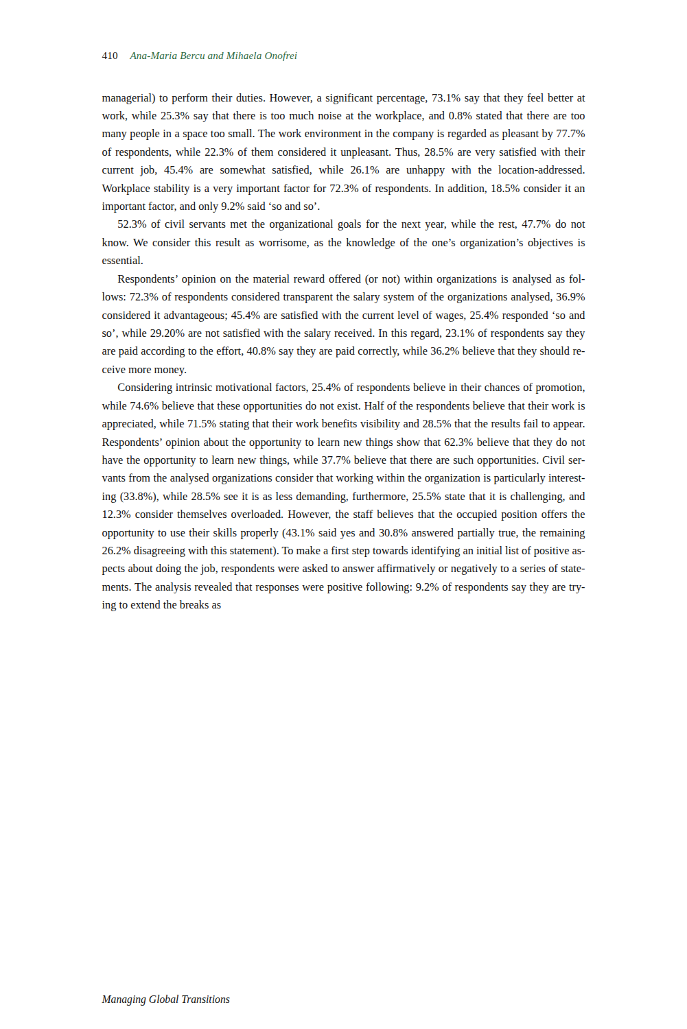410 Ana-Maria Bercu and Mihaela Onofrei
managerial) to perform their duties. However, a significant percentage, 73.1% say that they feel better at work, while 25.3% say that there is too much noise at the workplace, and 0.8% stated that there are too many people in a space too small. The work environment in the company is regarded as pleasant by 77.7% of respondents, while 22.3% of them considered it unpleasant. Thus, 28.5% are very satisfied with their current job, 45.4% are somewhat satisfied, while 26.1% are unhappy with the location-addressed. Workplace stability is a very important factor for 72.3% of respondents. In addition, 18.5% consider it an important factor, and only 9.2% said ‘so and so’.
52.3% of civil servants met the organizational goals for the next year, while the rest, 47.7% do not know. We consider this result as worrisome, as the knowledge of the one’s organization’s objectives is essential.
Respondents’ opinion on the material reward offered (or not) within organizations is analysed as follows: 72.3% of respondents considered transparent the salary system of the organizations analysed, 36.9% considered it advantageous; 45.4% are satisfied with the current level of wages, 25.4% responded ‘so and so’, while 29.20% are not satisfied with the salary received. In this regard, 23.1% of respondents say they are paid according to the effort, 40.8% say they are paid correctly, while 36.2% believe that they should receive more money.
Considering intrinsic motivational factors, 25.4% of respondents believe in their chances of promotion, while 74.6% believe that these opportunities do not exist. Half of the respondents believe that their work is appreciated, while 71.5% stating that their work benefits visibility and 28.5% that the results fail to appear. Respondents’ opinion about the opportunity to learn new things show that 62.3% believe that they do not have the opportunity to learn new things, while 37.7% believe that there are such opportunities. Civil servants from the analysed organizations consider that working within the organization is particularly interesting (33.8%), while 28.5% see it is as less demanding, furthermore, 25.5% state that it is challenging, and 12.3% consider themselves overloaded. However, the staff believes that the occupied position offers the opportunity to use their skills properly (43.1% said yes and 30.8% answered partially true, the remaining 26.2% disagreeing with this statement). To make a first step towards identifying an initial list of positive aspects about doing the job, respondents were asked to answer affirmatively or negatively to a series of statements. The analysis revealed that responses were positive following: 9.2% of respondents say they are trying to extend the breaks as
Managing Global Transitions